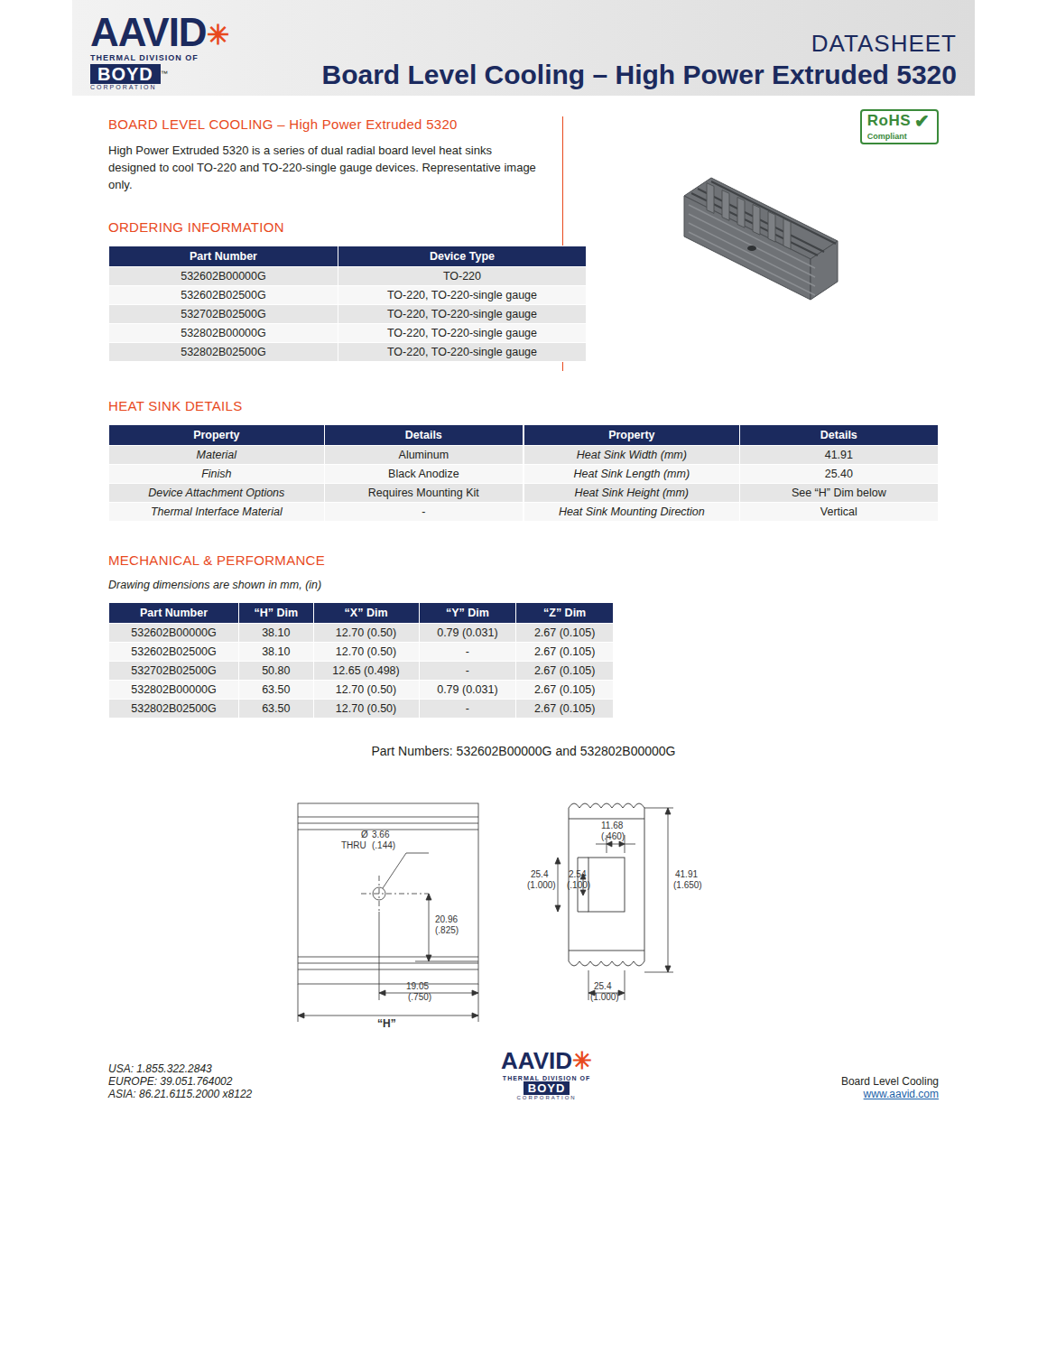AAVID✳
THERMAL DIVISION OF
BOYD™
CORPORATION
DATASHEET
Board Level Cooling – High Power Extruded 5320
BOARD LEVEL COOLING – High Power Extruded 5320
High Power Extruded 5320 is a series of dual radial board level heat sinks designed to cool TO-220 and TO-220-single gauge devices. Representative image only.
ORDERING INFORMATION
| Part Number | Device Type |
| --- | --- |
| 532602B00000G | TO-220 |
| 532602B02500G | TO-220, TO-220-single gauge |
| 532702B02500G | TO-220, TO-220-single gauge |
| 532802B00000G | TO-220, TO-220-single gauge |
| 532802B02500G | TO-220, TO-220-single gauge |
✔RoHS
Compliant
HEAT SINK DETAILS
| Property | Details |
| --- | --- |
| Material | Aluminum |
| Finish | Black Anodize |
| Device Attachment Options | Requires Mounting Kit |
| Thermal Interface Material | - |
| Property | Details |
| --- | --- |
| Heat Sink Width (mm) | 41.91 |
| Heat Sink Length (mm) | 25.40 |
| Heat Sink Height (mm) | See “H” Dim below |
| Heat Sink Mounting Direction | Vertical |
MECHANICAL & PERFORMANCE
Drawing dimensions are shown in mm, (in)
| Part Number | “H” Dim | “X” Dim | “Y” Dim | “Z” Dim |
| --- | --- | --- | --- | --- |
| 532602B00000G | 38.10 | 12.70 (0.50) | 0.79 (0.031) | 2.67 (0.105) |
| 532602B02500G | 38.10 | 12.70 (0.50) | - | 2.67 (0.105) |
| 532702B02500G | 50.80 | 12.65 (0.498) | - | 2.67 (0.105) |
| 532802B00000G | 63.50 | 12.70 (0.50) | 0.79 (0.031) | 2.67 (0.105) |
| 532802B02500G | 63.50 | 12.70 (0.50) | - | 2.67 (0.105) |
Part Numbers: 532602B00000G and 532802B00000G
Ø 3.66 THRU (.144) 20.96 (.825) 19.05 (.750) “H” 25.4 (1.000) 2.54 (.100) 11.68 (.460) 41.91 (1.650) 25.4 (1.000)
USA: 1.855.322.2843
EUROPE: 39.051.764002
ASIA: 86.21.6115.2000 x8122
AAVID✳
THERMAL DIVISION OF
BOYD
CORPORATION
Board Level Cooling
www.aavid.com